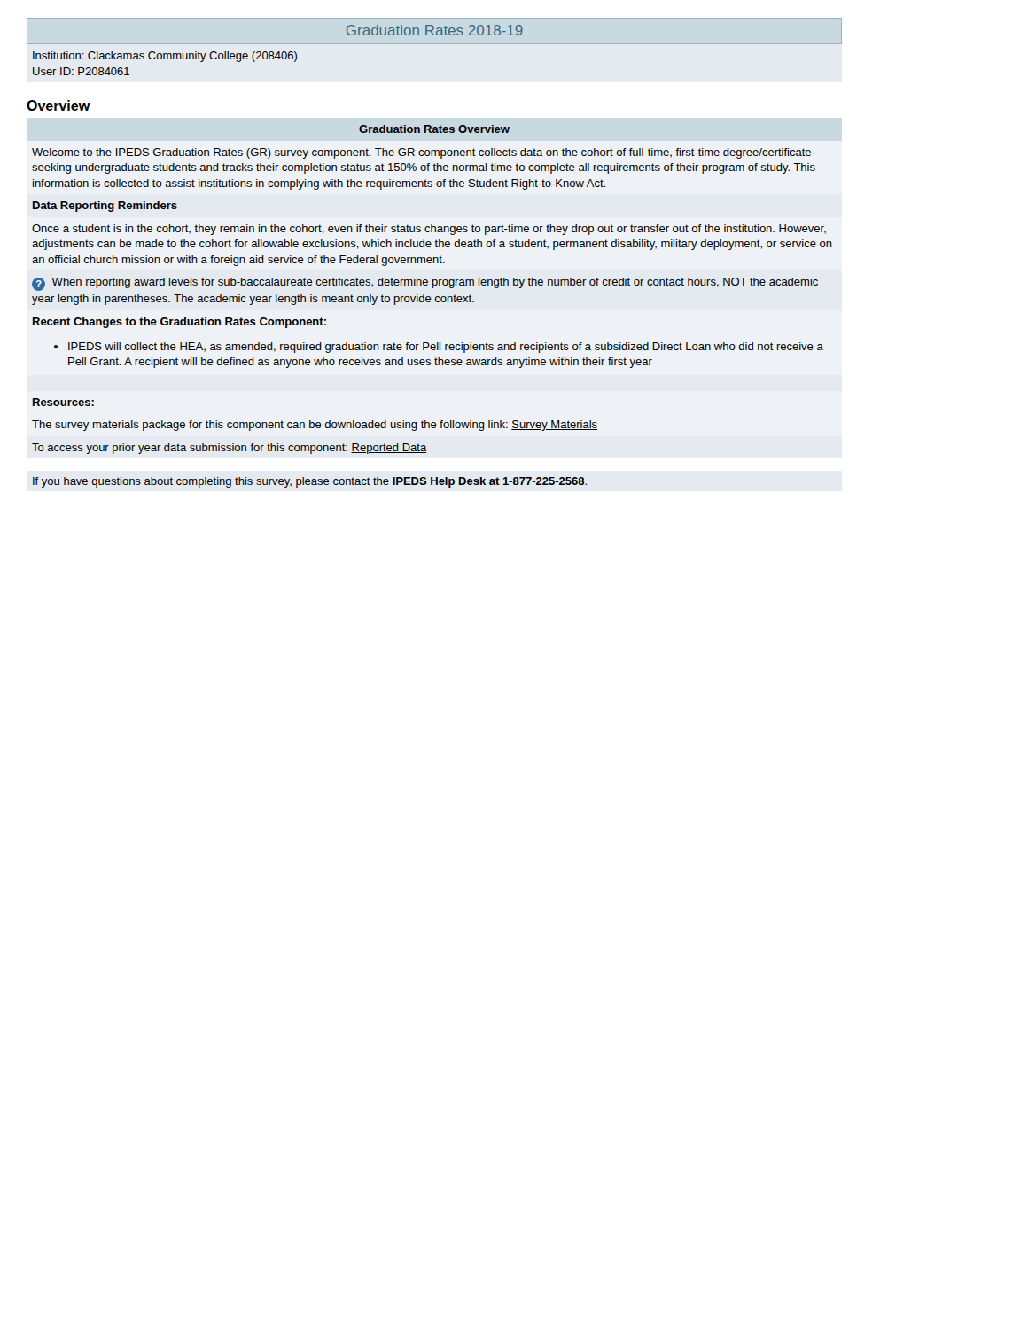Graduation Rates 2018-19
Institution: Clackamas Community College (208406)
User ID: P2084061
Overview
| Graduation Rates Overview |
| Welcome to the IPEDS Graduation Rates (GR) survey component. The GR component collects data on the cohort of full-time, first-time degree/certificate-seeking undergraduate students and tracks their completion status at 150% of the normal time to complete all requirements of their program of study. This information is collected to assist institutions in complying with the requirements of the Student Right-to-Know Act. |
| Data Reporting Reminders |
| Once a student is in the cohort, they remain in the cohort, even if their status changes to part-time or they drop out or transfer out of the institution. However, adjustments can be made to the cohort for allowable exclusions, which include the death of a student, permanent disability, military deployment, or service on an official church mission or with a foreign aid service of the Federal government. |
| ? When reporting award levels for sub-baccalaureate certificates, determine program length by the number of credit or contact hours, NOT the academic year length in parentheses. The academic year length is meant only to provide context. |
| Recent Changes to the Graduation Rates Component: |
| IPEDS will collect the HEA, as amended, required graduation rate for Pell recipients and recipients of a subsidized Direct Loan who did not receive a Pell Grant. A recipient will be defined as anyone who receives and uses these awards anytime within their first year |
| Resources: |
| The survey materials package for this component can be downloaded using the following link: Survey Materials |
| To access your prior year data submission for this component: Reported Data |
If you have questions about completing this survey, please contact the IPEDS Help Desk at 1-877-225-2568.